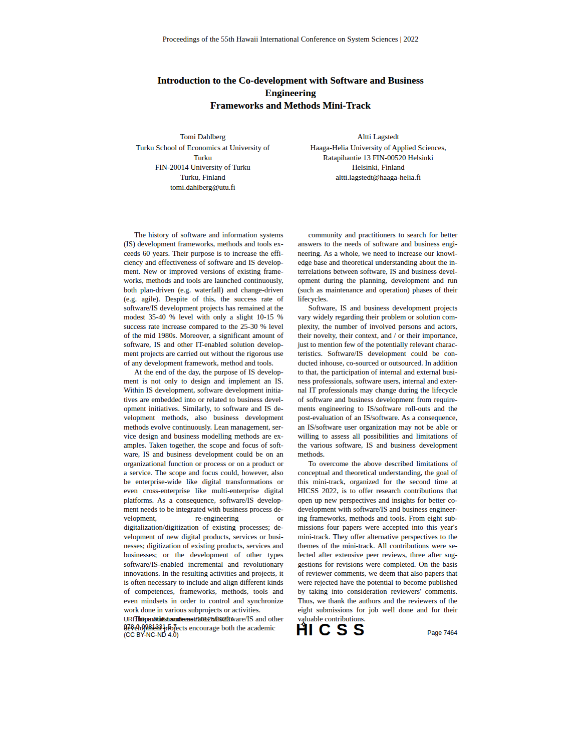Proceedings of the 55th Hawaii International Conference on System Sciences | 2022
Introduction to the Co-development with Software and Business Engineering
Frameworks and Methods Mini-Track
Tomi Dahlberg
Turku School of Economics at University of Turku
FIN-20014 University of Turku
Turku, Finland
tomi.dahlberg@utu.fi
Altti Lagstedt
Haaga-Helia University of Applied Sciences,
Ratapihantie 13 FIN-00520 Helsinki
Helsinki, Finland
altti.lagstedt@haaga-helia.fi
The history of software and information systems (IS) development frameworks, methods and tools exceeds 60 years. Their purpose is to increase the efficiency and effectiveness of software and IS development. New or improved versions of existing frameworks, methods and tools are launched continuously, both plan-driven (e.g. waterfall) and change-driven (e.g. agile). Despite of this, the success rate of software/IS development projects has remained at the modest 35-40 % level with only a slight 10-15 % success rate increase compared to the 25-30 % level of the mid 1980s. Moreover, a significant amount of software, IS and other IT-enabled solution development projects are carried out without the rigorous use of any development framework, method and tools.
At the end of the day, the purpose of IS development is not only to design and implement an IS. Within IS development, software development initiatives are embedded into or related to business development initiatives. Similarly, to software and IS development methods, also business development methods evolve continuously. Lean management, service design and business modelling methods are examples. Taken together, the scope and focus of software, IS and business development could be on an organizational function or process or on a product or a service. The scope and focus could, however, also be enterprise-wide like digital transformations or even cross-enterprise like multi-enterprise digital platforms. As a consequence, software/IS development needs to be integrated with business process development, re-engineering or digitalization/digitization of existing processes; development of new digital products, services or businesses; digitization of existing products, services and businesses; or the development of other types software/IS-enabled incremental and revolutionary innovations. In the resulting activities and projects, it is often necessary to include and align different kinds of competences, frameworks, methods, tools and even mindsets in order to control and synchronize work done in various subprojects or activities.
The modest success rates of software/IS and other development projects encourage both the academic
community and practitioners to search for better answers to the needs of software and business engineering. As a whole, we need to increase our knowledge base and theoretical understanding about the interrelations between software, IS and business development during the planning, development and run (such as maintenance and operation) phases of their lifecycles.
Software, IS and business development projects vary widely regarding their problem or solution complexity, the number of involved persons and actors, their novelty, their context, and / or their importance, just to mention few of the potentially relevant characteristics. Software/IS development could be conducted inhouse, co-sourced or outsourced. In addition to that, the participation of internal and external business professionals, software users, internal and external IT professionals may change during the lifecycle of software and business development from requirements engineering to IS/software roll-outs and the post-evaluation of an IS/software. As a consequence, an IS/software user organization may not be able or willing to assess all possibilities and limitations of the various software, IS and business development methods.
To overcome the above described limitations of conceptual and theoretical understanding, the goal of this mini-track, organized for the second time at HICSS 2022, is to offer research contributions that open up new perspectives and insights for better co-development with software/IS and business engineering frameworks, methods and tools. From eight submissions four papers were accepted into this year's mini-track. They offer alternative perspectives to the themes of the mini-track. All contributions were selected after extensive peer reviews, three after suggestions for revisions were completed. On the basis of reviewer comments, we deem that also papers that were rejected have the potential to become published by taking into consideration reviewers' comments. Thus, we thank the authors and the reviewers of the eight submissions for job well done and for their valuable contributions.
URI: https://hdl.handle.net/10125/80237
978-0-9981331-5-7
(CC BY-NC-ND 4.0)
H✧I C S S
Page 7464